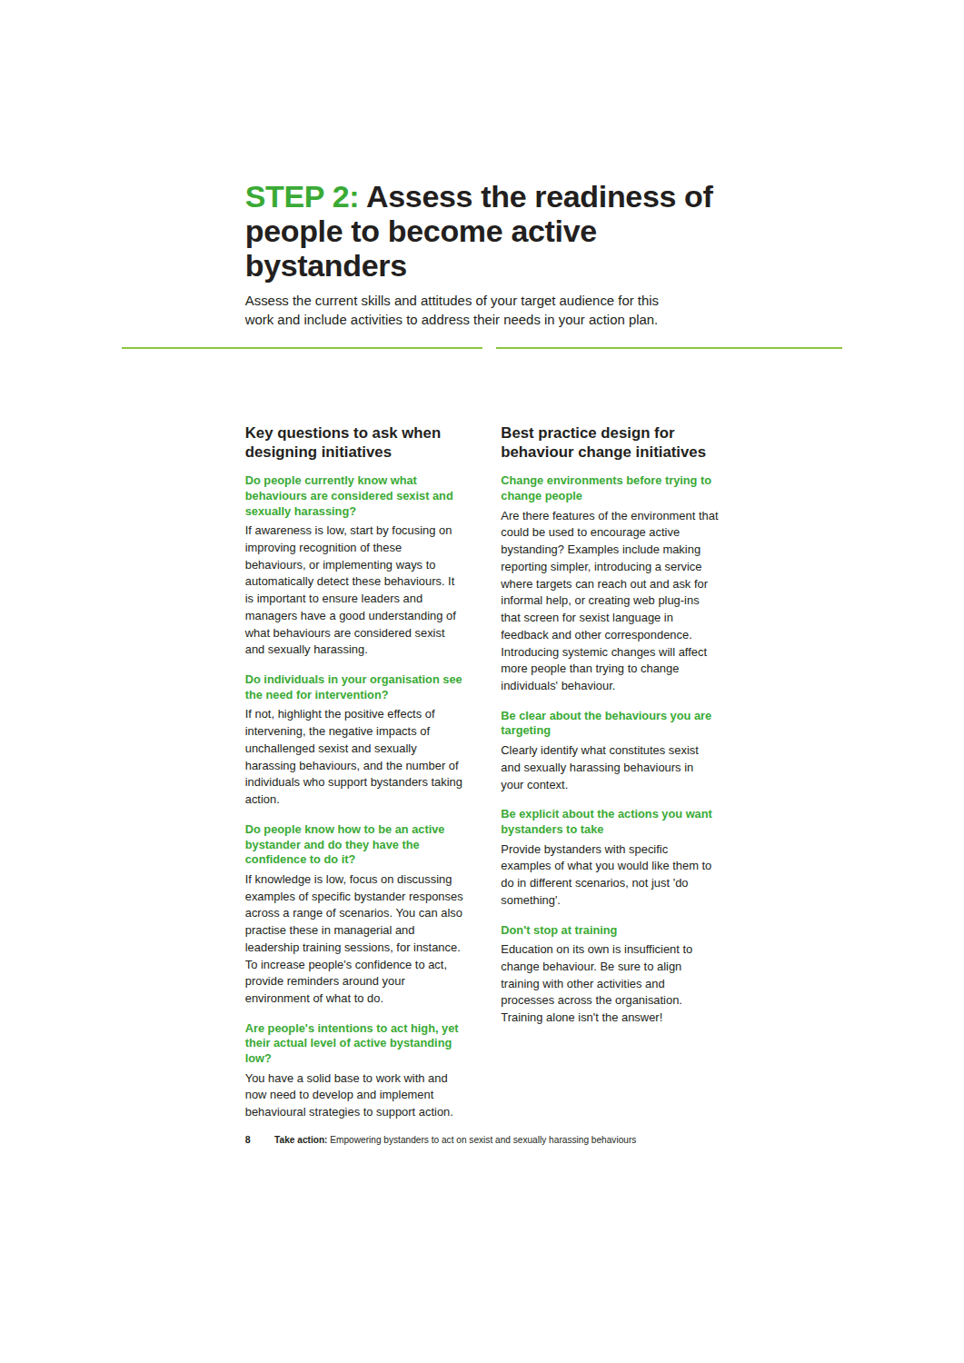STEP 2: Assess the readiness of people to become active bystanders
Assess the current skills and attitudes of your target audience for this work and include activities to address their needs in your action plan.
Key questions to ask when designing initiatives
Do people currently know what behaviours are considered sexist and sexually harassing?
If awareness is low, start by focusing on improving recognition of these behaviours, or implementing ways to automatically detect these behaviours. It is important to ensure leaders and managers have a good understanding of what behaviours are considered sexist and sexually harassing.
Do individuals in your organisation see the need for intervention?
If not, highlight the positive effects of intervening, the negative impacts of unchallenged sexist and sexually harassing behaviours, and the number of individuals who support bystanders taking action.
Do people know how to be an active bystander and do they have the confidence to do it?
If knowledge is low, focus on discussing examples of specific bystander responses across a range of scenarios. You can also practise these in managerial and leadership training sessions, for instance. To increase people's confidence to act, provide reminders around your environment of what to do.
Are people's intentions to act high, yet their actual level of active bystanding low?
You have a solid base to work with and now need to develop and implement behavioural strategies to support action.
Best practice design for behaviour change initiatives
Change environments before trying to change people
Are there features of the environment that could be used to encourage active bystanding? Examples include making reporting simpler, introducing a service where targets can reach out and ask for informal help, or creating web plug-ins that screen for sexist language in feedback and other correspondence. Introducing systemic changes will affect more people than trying to change individuals' behaviour.
Be clear about the behaviours you are targeting
Clearly identify what constitutes sexist and sexually harassing behaviours in your context.
Be explicit about the actions you want bystanders to take
Provide bystanders with specific examples of what you would like them to do in different scenarios, not just 'do something'.
Don't stop at training
Education on its own is insufficient to change behaviour. Be sure to align training with other activities and processes across the organisation. Training alone isn't the answer!
8 Take action: Empowering bystanders to act on sexist and sexually harassing behaviours